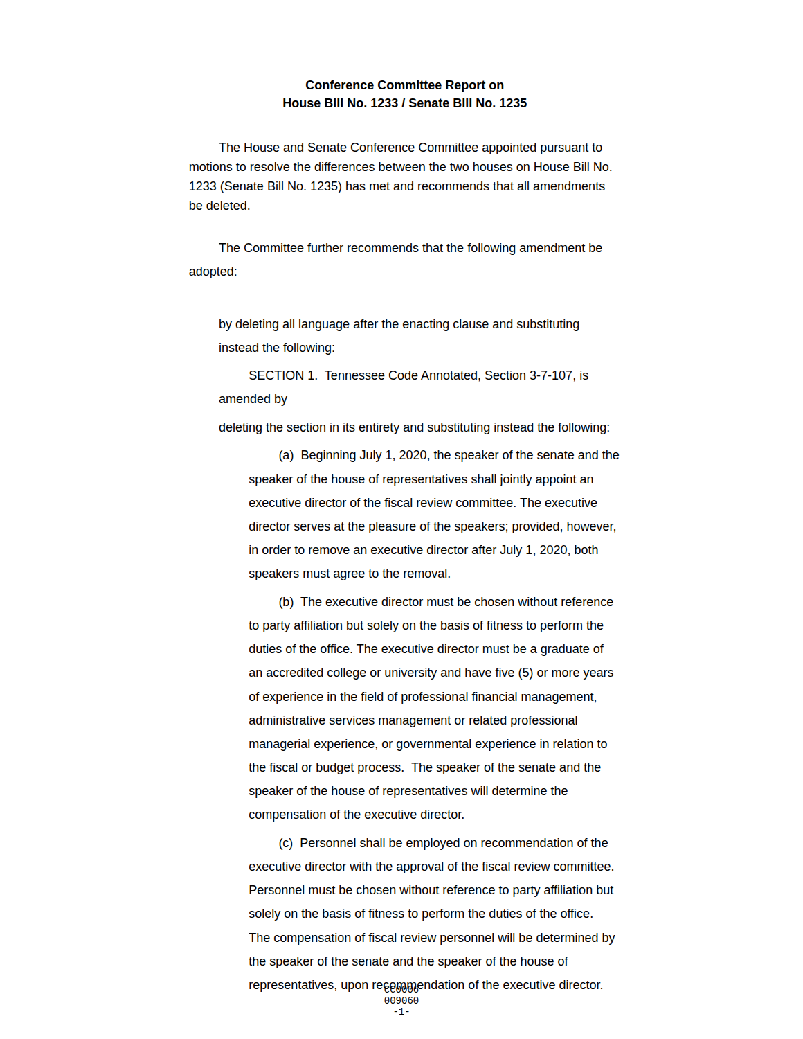Conference Committee Report on
House Bill No. 1233 / Senate Bill No. 1235
The House and Senate Conference Committee appointed pursuant to motions to resolve the differences between the two houses on House Bill No. 1233 (Senate Bill No. 1235) has met and recommends that all amendments be deleted.
The Committee further recommends that the following amendment be adopted:
by deleting all language after the enacting clause and substituting instead the following:
SECTION 1. Tennessee Code Annotated, Section 3-7-107, is amended by
deleting the section in its entirety and substituting instead the following:
(a) Beginning July 1, 2020, the speaker of the senate and the speaker of the house of representatives shall jointly appoint an executive director of the fiscal review committee. The executive director serves at the pleasure of the speakers; provided, however, in order to remove an executive director after July 1, 2020, both speakers must agree to the removal.
(b) The executive director must be chosen without reference to party affiliation but solely on the basis of fitness to perform the duties of the office. The executive director must be a graduate of an accredited college or university and have five (5) or more years of experience in the field of professional financial management, administrative services management or related professional managerial experience, or governmental experience in relation to the fiscal or budget process. The speaker of the senate and the speaker of the house of representatives will determine the compensation of the executive director.
(c) Personnel shall be employed on recommendation of the executive director with the approval of the fiscal review committee. Personnel must be chosen without reference to party affiliation but solely on the basis of fitness to perform the duties of the office. The compensation of fiscal review personnel will be determined by the speaker of the senate and the speaker of the house of representatives, upon recommendation of the executive director.
CC0006
009060
-1-